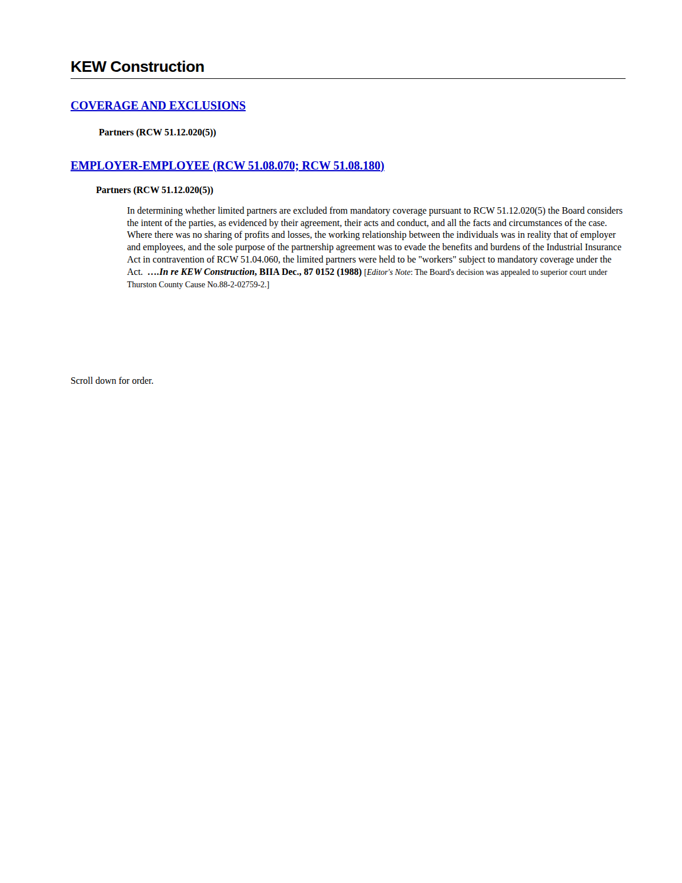KEW Construction
COVERAGE AND EXCLUSIONS
Partners (RCW 51.12.020(5))
EMPLOYER-EMPLOYEE (RCW 51.08.070; RCW 51.08.180)
Partners (RCW 51.12.020(5))
In determining whether limited partners are excluded from mandatory coverage pursuant to RCW 51.12.020(5) the Board considers the intent of the parties, as evidenced by their agreement, their acts and conduct, and all the facts and circumstances of the case. Where there was no sharing of profits and losses, the working relationship between the individuals was in reality that of employer and employees, and the sole purpose of the partnership agreement was to evade the benefits and burdens of the Industrial Insurance Act in contravention of RCW 51.04.060, the limited partners were held to be "workers" subject to mandatory coverage under the Act. ….In re KEW Construction, BIIA Dec., 87 0152 (1988) [Editor's Note: The Board's decision was appealed to superior court under Thurston County Cause No.88-2-02759-2.]
Scroll down for order.